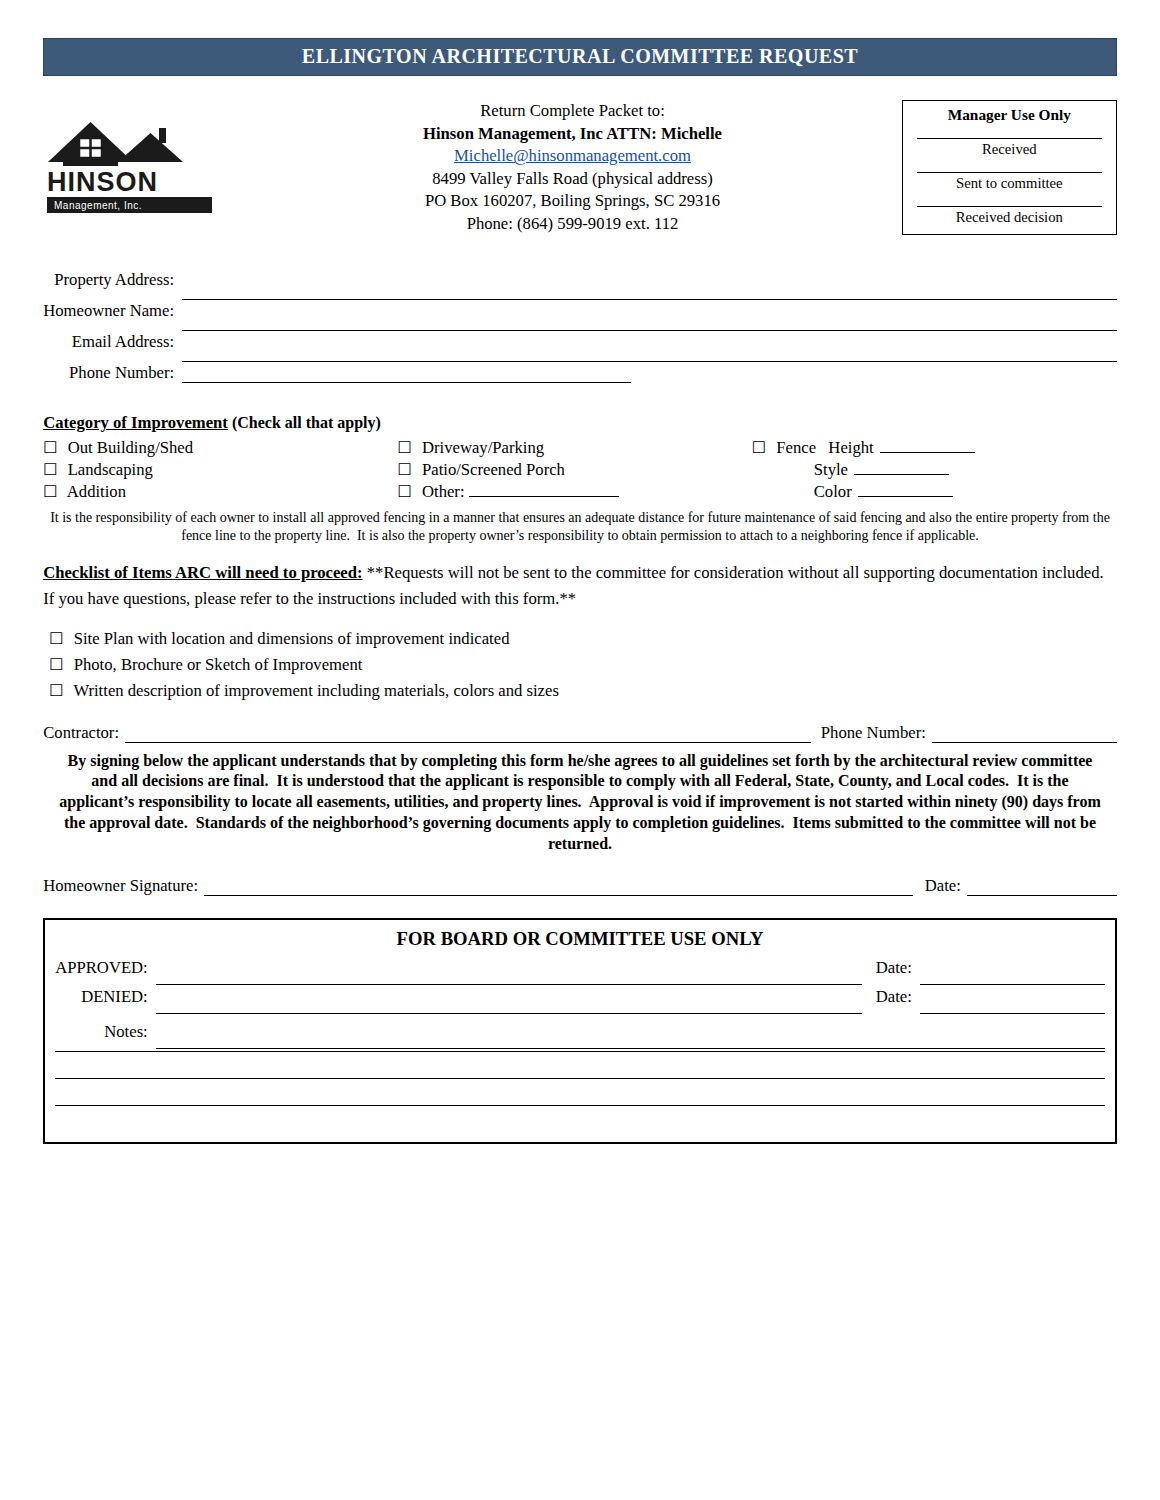ELLINGTON ARCHITECTURAL COMMITTEE REQUEST
HINSON Management, Inc.
Return Complete Packet to:
Hinson Management, Inc ATTN: Michelle
Michelle@hinsonmanagement.com
8499 Valley Falls Road (physical address)
PO Box 160207, Boiling Springs, SC 29316
Phone: (864) 599-9019 ext. 112
Manager Use Only
Received
Sent to committee
Received decision
| Property Address: | |
| Homeowner Name: | |
| Email Address: | |
| Phone Number: | |
Category of Improvement
(Check all that apply)
| ☐ Out Building/Shed | ☐ Driveway/Parking | ☐ Fence Height |
| ☐ Landscaping | ☐ Patio/Screened Porch | Style |
| ☐ Addition | ☐ Other: | Color |
It is the responsibility of each owner to install all approved fencing in a manner that ensures an adequate distance for future maintenance of said fencing and also the entire property from the fence line to the property line. It is also the property owner’s responsibility to obtain permission to attach to a neighboring fence if applicable.
Checklist of Items ARC will need to proceed: **Requests will not be sent to the committee for consideration without all supporting documentation included. If you have questions, please refer to the instructions included with this form.**
☐ Site Plan with location and dimensions of improvement indicated
☐ Photo, Brochure or Sketch of Improvement
☐ Written description of improvement including materials, colors and sizes
Contractor: Phone Number:
By signing below the applicant understands that by completing this form he/she agrees to all guidelines set forth by the architectural review committee and all decisions are final. It is understood that the applicant is responsible to comply with all Federal, State, County, and Local codes. It is the applicant’s responsibility to locate all easements, utilities, and property lines. Approval is void if improvement is not started within ninety (90) days from the approval date. Standards of the neighborhood’s governing documents apply to completion guidelines. Items submitted to the committee will not be returned.
Homeowner Signature: Date:
FOR BOARD OR COMMITTEE USE ONLY
| APPROVED: | | | Date: | |
| DENIED: | | | Date: | |
| Notes: | |